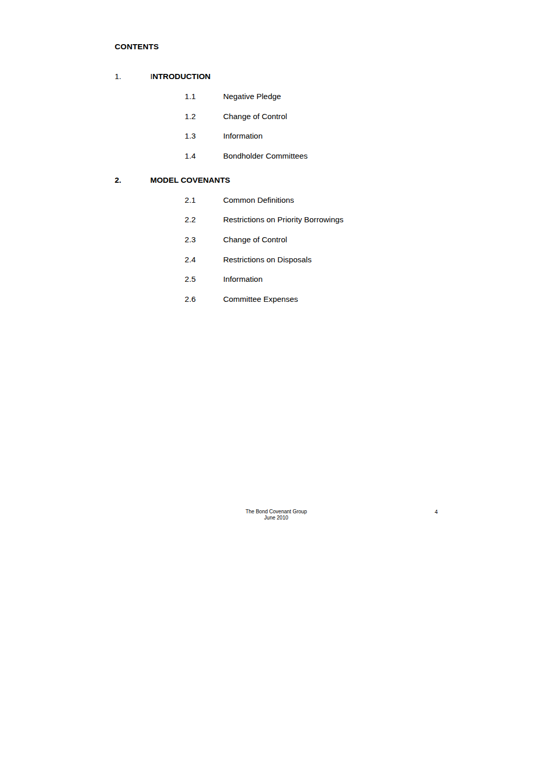CONTENTS
1. INTRODUCTION
1.1 Negative Pledge
1.2 Change of Control
1.3 Information
1.4 Bondholder Committees
2. MODEL COVENANTS
2.1 Common Definitions
2.2 Restrictions on Priority Borrowings
2.3 Change of Control
2.4 Restrictions on Disposals
2.5 Information
2.6 Committee Expenses
The Bond Covenant Group
June 2010 4